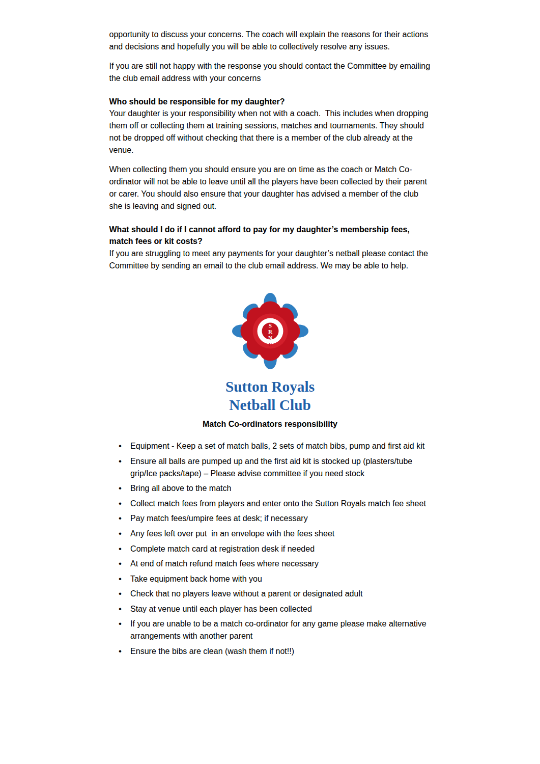opportunity to discuss your concerns. The coach will explain the reasons for their actions and decisions and hopefully you will be able to collectively resolve any issues.
If you are still not happy with the response you should contact the Committee by emailing the club email address with your concerns
Who should be responsible for my daughter?
Your daughter is your responsibility when not with a coach. This includes when dropping them off or collecting them at training sessions, matches and tournaments. They should not be dropped off without checking that there is a member of the club already at the venue.
When collecting them you should ensure you are on time as the coach or Match Co-ordinator will not be able to leave until all the players have been collected by their parent or carer. You should also ensure that your daughter has advised a member of the club she is leaving and signed out.
What should I do if I cannot afford to pay for my daughter’s membership fees, match fees or kit costs?
If you are struggling to meet any payments for your daughter’s netball please contact the Committee by sending an email to the club email address. We may be able to help.
S R N C
Sutton Royals
Netball Club
Match Co-ordinators responsibility
Equipment - Keep a set of match balls, 2 sets of match bibs, pump and first aid kit
Ensure all balls are pumped up and the first aid kit is stocked up (plasters/tube grip/Ice packs/tape) – Please advise committee if you need stock
Bring all above to the match
Collect match fees from players and enter onto the Sutton Royals match fee sheet
Pay match fees/umpire fees at desk; if necessary
Any fees left over put in an envelope with the fees sheet
Complete match card at registration desk if needed
At end of match refund match fees where necessary
Take equipment back home with you
Check that no players leave without a parent or designated adult
Stay at venue until each player has been collected
If you are unable to be a match co-ordinator for any game please make alternative arrangements with another parent
Ensure the bibs are clean (wash them if not!!)